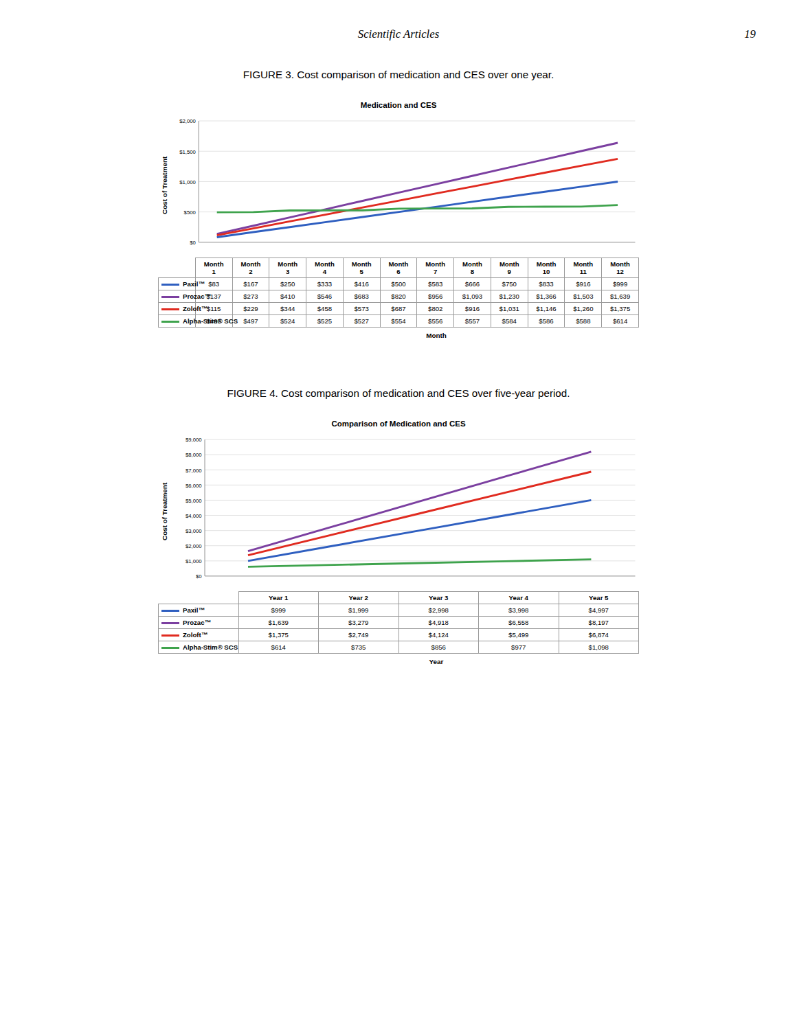Scientific Articles 19
FIGURE 3. Cost comparison of medication and CES over one year.
Medication and CES
Cost of Treatment
$2,000 $1,500 $1,000 $500 $0
| | Month 1 | Month 2 | Month 3 | Month 4 | Month 5 | Month 6 | Month 7 | Month 8 | Month 9 | Month 10 | Month 11 | Month 12 |
| --- | --- | --- | --- | --- | --- | --- | --- | --- | --- | --- | --- | --- |
| Paxil™ | $83 | $167 | $250 | $333 | $416 | $500 | $583 | $666 | $750 | $833 | $916 | $999 |
| Prozac™ | $137 | $273 | $410 | $546 | $683 | $820 | $956 | $1,093 | $1,230 | $1,366 | $1,503 | $1,639 |
| Zoloft™ | $115 | $229 | $344 | $458 | $573 | $687 | $802 | $916 | $1,031 | $1,146 | $1,260 | $1,375 |
| Alpha-Stim® SCS | $495 | $497 | $524 | $525 | $527 | $554 | $556 | $557 | $584 | $586 | $588 | $614 |
Month
FIGURE 4. Cost comparison of medication and CES over five-year period.
Comparison of Medication and CES
Cost of Treatment
$9,000 $8,000 $7,000 $6,000 $5,000 $4,000 $3,000 $2,000 $1,000 $0
| | Year 1 | Year 2 | Year 3 | Year 4 | Year 5 |
| --- | --- | --- | --- | --- | --- |
| Paxil™ | $999 | $1,999 | $2,998 | $3,998 | $4,997 |
| Prozac™ | $1,639 | $3,279 | $4,918 | $6,558 | $8,197 |
| Zoloft™ | $1,375 | $2,749 | $4,124 | $5,499 | $6,874 |
| Alpha-Stim® SCS | $614 | $735 | $856 | $977 | $1,098 |
Year